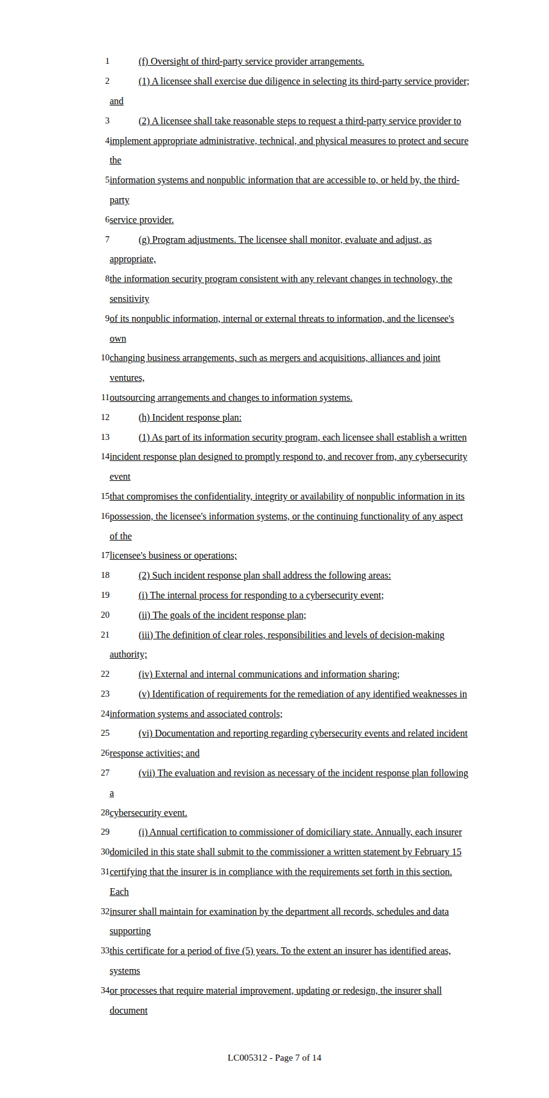| 1 | (f) Oversight of third-party service provider arrangements. |
| 2 | (1) A licensee shall exercise due diligence in selecting its third-party service provider; and |
| 3 | (2) A licensee shall take reasonable steps to request a third-party service provider to |
| 4 | implement appropriate administrative, technical, and physical measures to protect and secure the |
| 5 | information systems and nonpublic information that are accessible to, or held by, the third-party |
| 6 | service provider. |
| 7 | (g) Program adjustments. The licensee shall monitor, evaluate and adjust, as appropriate, |
| 8 | the information security program consistent with any relevant changes in technology, the sensitivity |
| 9 | of its nonpublic information, internal or external threats to information, and the licensee's own |
| 10 | changing business arrangements, such as mergers and acquisitions, alliances and joint ventures, |
| 11 | outsourcing arrangements and changes to information systems. |
| 12 | (h) Incident response plan: |
| 13 | (1) As part of its information security program, each licensee shall establish a written |
| 14 | incident response plan designed to promptly respond to, and recover from, any cybersecurity event |
| 15 | that compromises the confidentiality, integrity or availability of nonpublic information in its |
| 16 | possession, the licensee's information systems, or the continuing functionality of any aspect of the |
| 17 | licensee's business or operations; |
| 18 | (2) Such incident response plan shall address the following areas: |
| 19 | (i) The internal process for responding to a cybersecurity event; |
| 20 | (ii) The goals of the incident response plan; |
| 21 | (iii) The definition of clear roles, responsibilities and levels of decision-making authority; |
| 22 | (iv) External and internal communications and information sharing; |
| 23 | (v) Identification of requirements for the remediation of any identified weaknesses in |
| 24 | information systems and associated controls; |
| 25 | (vi) Documentation and reporting regarding cybersecurity events and related incident |
| 26 | response activities; and |
| 27 | (vii) The evaluation and revision as necessary of the incident response plan following a |
| 28 | cybersecurity event. |
| 29 | (i) Annual certification to commissioner of domiciliary state. Annually, each insurer |
| 30 | domiciled in this state shall submit to the commissioner a written statement by February 15 |
| 31 | certifying that the insurer is in compliance with the requirements set forth in this section. Each |
| 32 | insurer shall maintain for examination by the department all records, schedules and data supporting |
| 33 | this certificate for a period of five (5) years. To the extent an insurer has identified areas, systems |
| 34 | or processes that require material improvement, updating or redesign, the insurer shall document |
LC005312 - Page 7 of 14